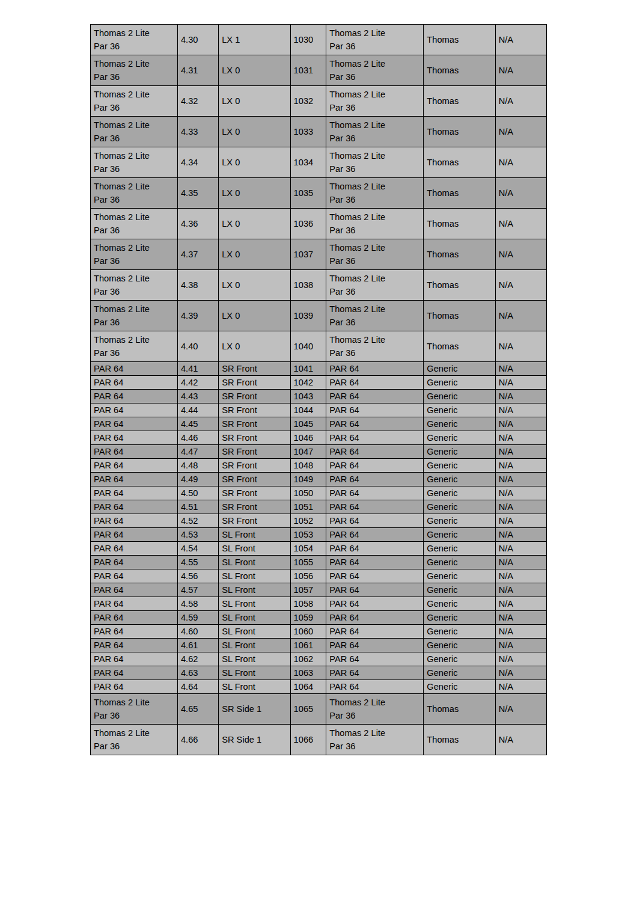| Thomas 2 Lite Par 36 | 4.30 | LX 1 | 1030 | Thomas 2 Lite Par 36 | Thomas | N/A |
| Thomas 2 Lite Par 36 | 4.31 | LX 0 | 1031 | Thomas 2 Lite Par 36 | Thomas | N/A |
| Thomas 2 Lite Par 36 | 4.32 | LX 0 | 1032 | Thomas 2 Lite Par 36 | Thomas | N/A |
| Thomas 2 Lite Par 36 | 4.33 | LX 0 | 1033 | Thomas 2 Lite Par 36 | Thomas | N/A |
| Thomas 2 Lite Par 36 | 4.34 | LX 0 | 1034 | Thomas 2 Lite Par 36 | Thomas | N/A |
| Thomas 2 Lite Par 36 | 4.35 | LX 0 | 1035 | Thomas 2 Lite Par 36 | Thomas | N/A |
| Thomas 2 Lite Par 36 | 4.36 | LX 0 | 1036 | Thomas 2 Lite Par 36 | Thomas | N/A |
| Thomas 2 Lite Par 36 | 4.37 | LX 0 | 1037 | Thomas 2 Lite Par 36 | Thomas | N/A |
| Thomas 2 Lite Par 36 | 4.38 | LX 0 | 1038 | Thomas 2 Lite Par 36 | Thomas | N/A |
| Thomas 2 Lite Par 36 | 4.39 | LX 0 | 1039 | Thomas 2 Lite Par 36 | Thomas | N/A |
| Thomas 2 Lite Par 36 | 4.40 | LX 0 | 1040 | Thomas 2 Lite Par 36 | Thomas | N/A |
| PAR 64 | 4.41 | SR Front | 1041 | PAR 64 | Generic | N/A |
| PAR 64 | 4.42 | SR Front | 1042 | PAR 64 | Generic | N/A |
| PAR 64 | 4.43 | SR Front | 1043 | PAR 64 | Generic | N/A |
| PAR 64 | 4.44 | SR Front | 1044 | PAR 64 | Generic | N/A |
| PAR 64 | 4.45 | SR Front | 1045 | PAR 64 | Generic | N/A |
| PAR 64 | 4.46 | SR Front | 1046 | PAR 64 | Generic | N/A |
| PAR 64 | 4.47 | SR Front | 1047 | PAR 64 | Generic | N/A |
| PAR 64 | 4.48 | SR Front | 1048 | PAR 64 | Generic | N/A |
| PAR 64 | 4.49 | SR Front | 1049 | PAR 64 | Generic | N/A |
| PAR 64 | 4.50 | SR Front | 1050 | PAR 64 | Generic | N/A |
| PAR 64 | 4.51 | SR Front | 1051 | PAR 64 | Generic | N/A |
| PAR 64 | 4.52 | SR Front | 1052 | PAR 64 | Generic | N/A |
| PAR 64 | 4.53 | SL Front | 1053 | PAR 64 | Generic | N/A |
| PAR 64 | 4.54 | SL Front | 1054 | PAR 64 | Generic | N/A |
| PAR 64 | 4.55 | SL Front | 1055 | PAR 64 | Generic | N/A |
| PAR 64 | 4.56 | SL Front | 1056 | PAR 64 | Generic | N/A |
| PAR 64 | 4.57 | SL Front | 1057 | PAR 64 | Generic | N/A |
| PAR 64 | 4.58 | SL Front | 1058 | PAR 64 | Generic | N/A |
| PAR 64 | 4.59 | SL Front | 1059 | PAR 64 | Generic | N/A |
| PAR 64 | 4.60 | SL Front | 1060 | PAR 64 | Generic | N/A |
| PAR 64 | 4.61 | SL Front | 1061 | PAR 64 | Generic | N/A |
| PAR 64 | 4.62 | SL Front | 1062 | PAR 64 | Generic | N/A |
| PAR 64 | 4.63 | SL Front | 1063 | PAR 64 | Generic | N/A |
| PAR 64 | 4.64 | SL Front | 1064 | PAR 64 | Generic | N/A |
| Thomas 2 Lite Par 36 | 4.65 | SR Side 1 | 1065 | Thomas 2 Lite Par 36 | Thomas | N/A |
| Thomas 2 Lite Par 36 | 4.66 | SR Side 1 | 1066 | Thomas 2 Lite Par 36 | Thomas | N/A |